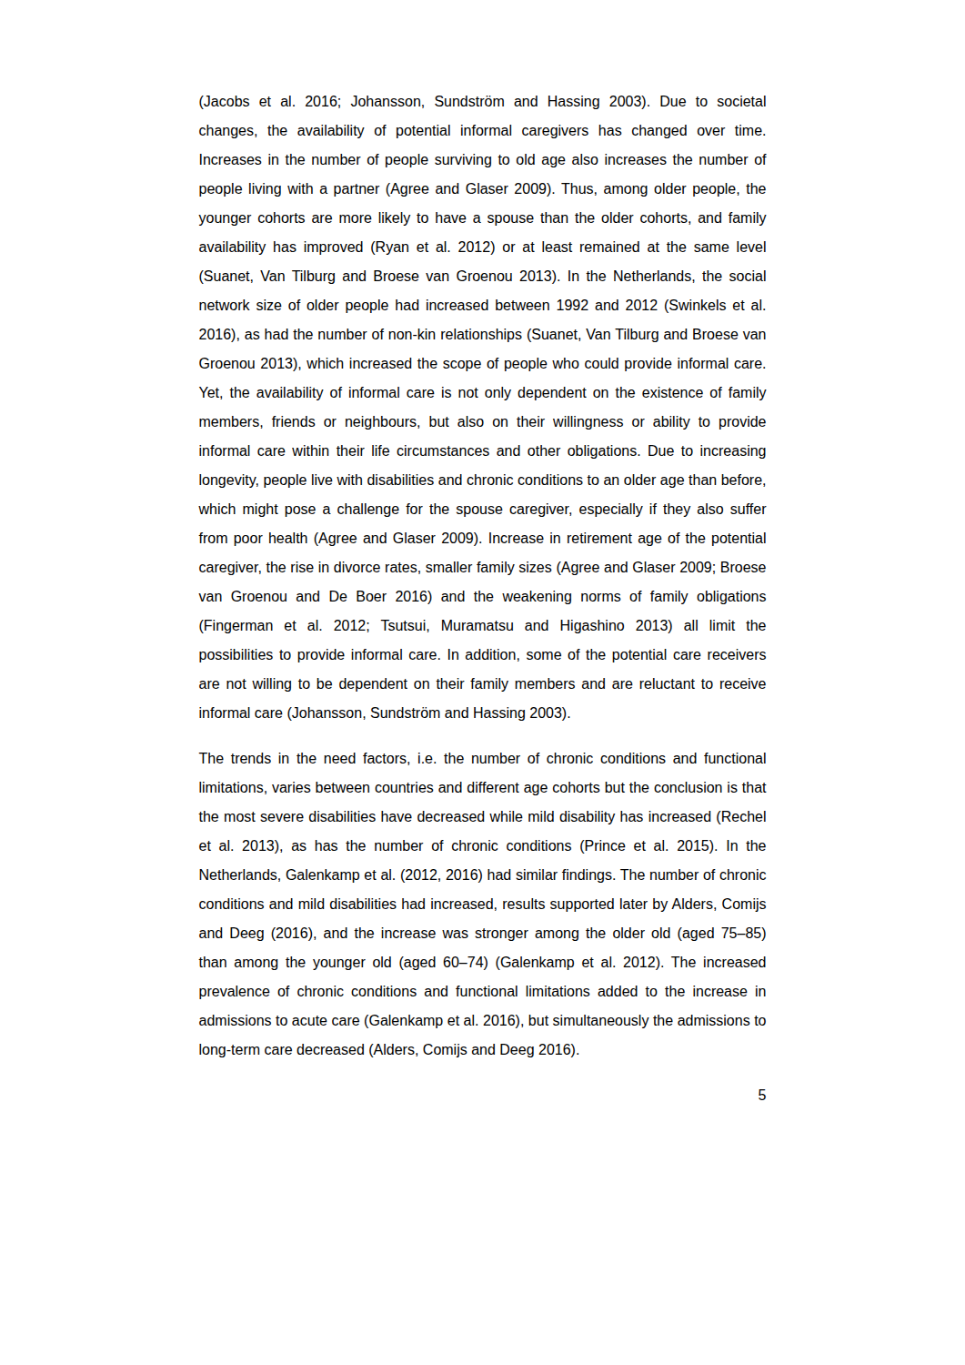(Jacobs et al. 2016; Johansson, Sundström and Hassing 2003). Due to societal changes, the availability of potential informal caregivers has changed over time. Increases in the number of people surviving to old age also increases the number of people living with a partner (Agree and Glaser 2009). Thus, among older people, the younger cohorts are more likely to have a spouse than the older cohorts, and family availability has improved (Ryan et al. 2012) or at least remained at the same level (Suanet, Van Tilburg and Broese van Groenou 2013). In the Netherlands, the social network size of older people had increased between 1992 and 2012 (Swinkels et al. 2016), as had the number of non-kin relationships (Suanet, Van Tilburg and Broese van Groenou 2013), which increased the scope of people who could provide informal care. Yet, the availability of informal care is not only dependent on the existence of family members, friends or neighbours, but also on their willingness or ability to provide informal care within their life circumstances and other obligations. Due to increasing longevity, people live with disabilities and chronic conditions to an older age than before, which might pose a challenge for the spouse caregiver, especially if they also suffer from poor health (Agree and Glaser 2009). Increase in retirement age of the potential caregiver, the rise in divorce rates, smaller family sizes (Agree and Glaser 2009; Broese van Groenou and De Boer 2016) and the weakening norms of family obligations (Fingerman et al. 2012; Tsutsui, Muramatsu and Higashino 2013) all limit the possibilities to provide informal care. In addition, some of the potential care receivers are not willing to be dependent on their family members and are reluctant to receive informal care (Johansson, Sundström and Hassing 2003).
The trends in the need factors, i.e. the number of chronic conditions and functional limitations, varies between countries and different age cohorts but the conclusion is that the most severe disabilities have decreased while mild disability has increased (Rechel et al. 2013), as has the number of chronic conditions (Prince et al. 2015). In the Netherlands, Galenkamp et al. (2012, 2016) had similar findings. The number of chronic conditions and mild disabilities had increased, results supported later by Alders, Comijs and Deeg (2016), and the increase was stronger among the older old (aged 75–85) than among the younger old (aged 60–74) (Galenkamp et al. 2012). The increased prevalence of chronic conditions and functional limitations added to the increase in admissions to acute care (Galenkamp et al. 2016), but simultaneously the admissions to long-term care decreased (Alders, Comijs and Deeg 2016).
5